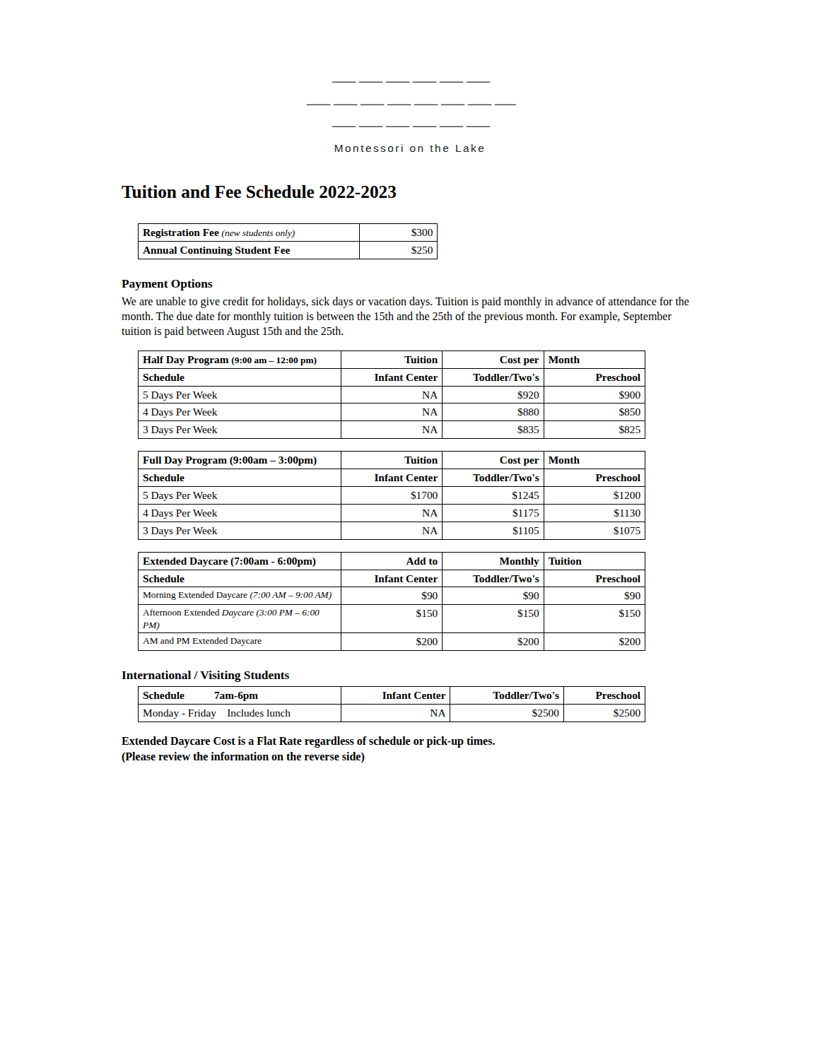⚊⚊⚊⚊⚊⚊
⚊⚊⚊⚊⚊⚊⚊⚊
⚊⚊⚊⚊⚊⚊
Montessori on the Lake
Tuition and Fee Schedule 2022-2023
| Registration Fee (new students only) | $300 |
| Annual Continuing Student Fee | $250 |
Payment Options
We are unable to give credit for holidays, sick days or vacation days. Tuition is paid monthly in advance of attendance for the month. The due date for monthly tuition is between the 15th and the 25th of the previous month. For example, September tuition is paid between August 15th and the 25th.
| Half Day Program (9:00 am – 12:00 pm) | Tuition | Cost per | Month |
| Schedule | Infant Center | Toddler/Two's | Preschool |
| 5 Days Per Week | NA | $920 | $900 |
| 4 Days Per Week | NA | $880 | $850 |
| 3 Days Per Week | NA | $835 | $825 |
| Full Day Program (9:00am – 3:00pm) | Tuition | Cost per | Month |
| Schedule | Infant Center | Toddler/Two's | Preschool |
| 5 Days Per Week | $1700 | $1245 | $1200 |
| 4 Days Per Week | NA | $1175 | $1130 |
| 3 Days Per Week | NA | $1105 | $1075 |
| Extended Daycare (7:00am - 6:00pm) | Add to | Monthly | Tuition |
| Schedule | Infant Center | Toddler/Two's | Preschool |
| Morning Extended Daycare (7:00 AM – 9:00 AM) | $90 | $90 | $90 |
| Afternoon Extended Daycare (3:00 PM – 6:00 PM) | $150 | $150 | $150 |
| AM and PM Extended Daycare | $200 | $200 | $200 |
International / Visiting Students
| Schedule 7am-6pm | Infant Center | Toddler/Two's | Preschool |
| Monday - Friday Includes lunch | NA | $2500 | $2500 |
Extended Daycare Cost is a Flat Rate regardless of schedule or pick-up times.
(Please review the information on the reverse side)